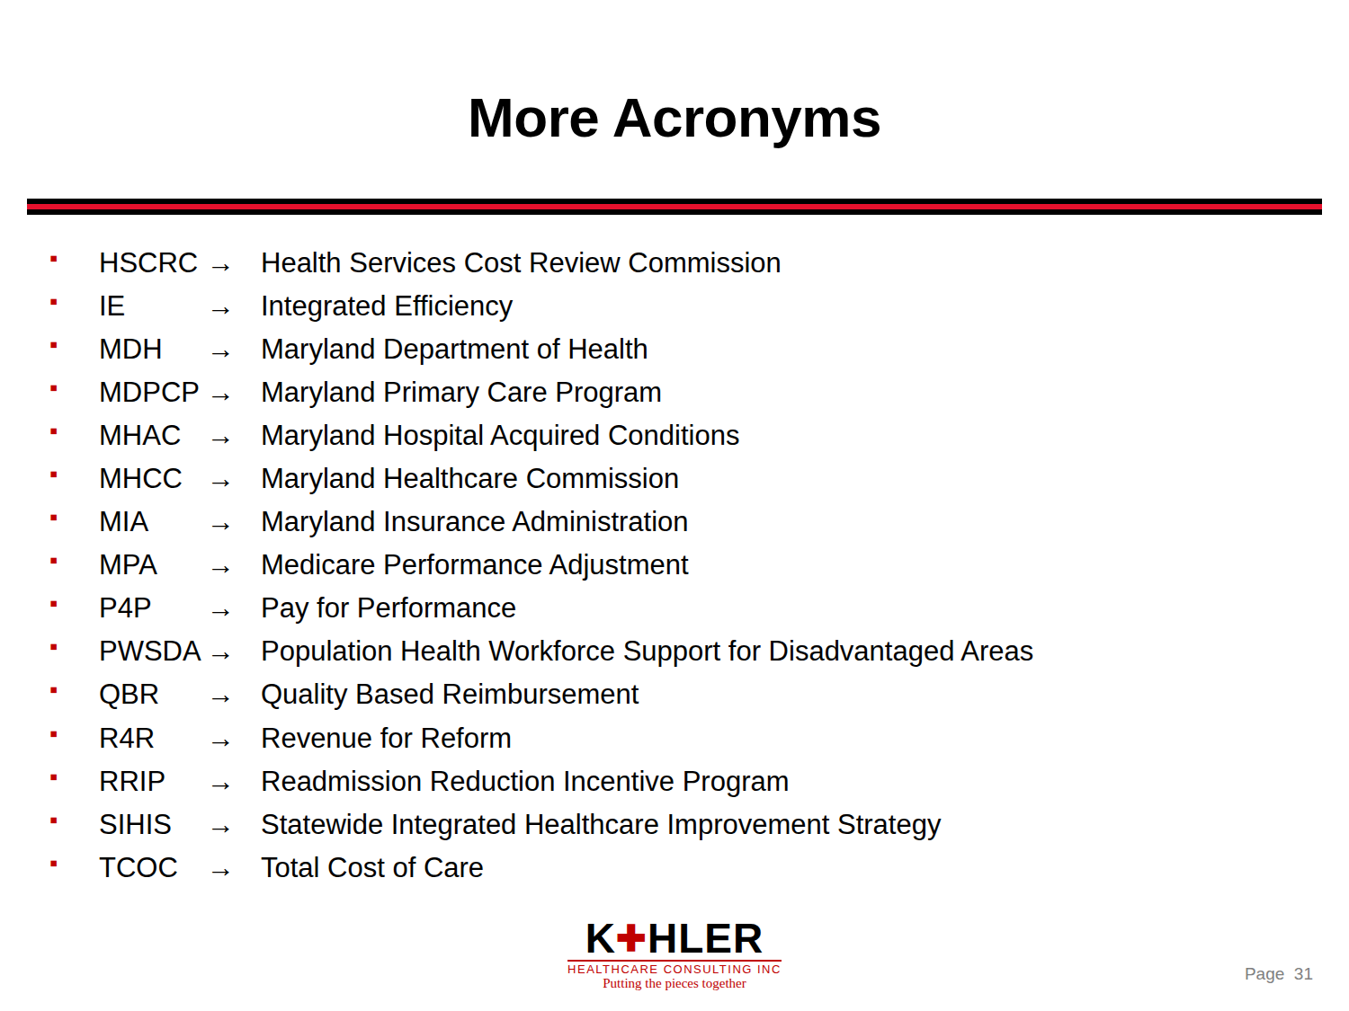More Acronyms
HSCRC→Health Services Cost Review Commission
IE→Integrated Efficiency
MDH→Maryland Department of Health
MDPCP→Maryland Primary Care Program
MHAC→Maryland Hospital Acquired Conditions
MHCC→Maryland Healthcare Commission
MIA→Maryland Insurance Administration
MPA→Medicare Performance Adjustment
P4P→Pay for Performance
PWSDA→Population Health Workforce Support for Disadvantaged Areas
QBR→Quality Based Reimbursement
R4R→Revenue for Reform
RRIP→Readmission Reduction Incentive Program
SIHIS→Statewide Integrated Healthcare Improvement Strategy
TCOC→Total Cost of Care
K✚HLER
HEALTHCARE CONSULTING INC
Putting the pieces together
Page 31